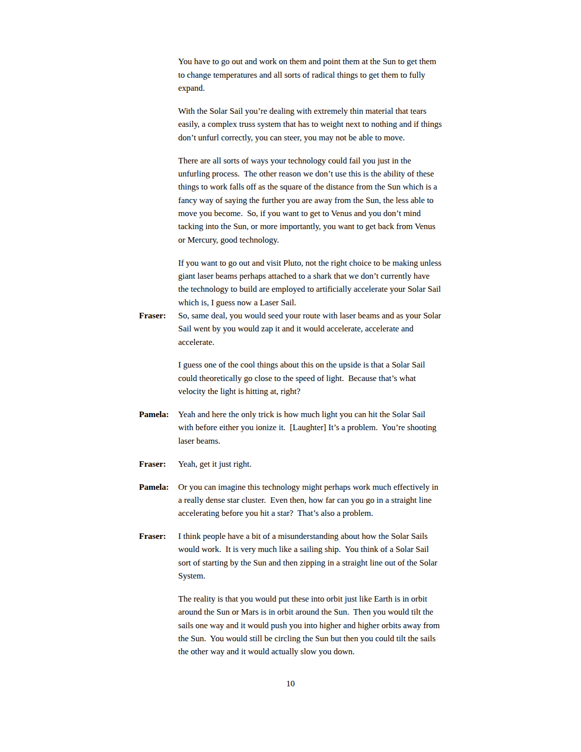You have to go out and work on them and point them at the Sun to get them to change temperatures and all sorts of radical things to get them to fully expand.
With the Solar Sail you’re dealing with extremely thin material that tears easily, a complex truss system that has to weight next to nothing and if things don’t unfurl correctly, you can steer, you may not be able to move.
There are all sorts of ways your technology could fail you just in the unfurling process. The other reason we don’t use this is the ability of these things to work falls off as the square of the distance from the Sun which is a fancy way of saying the further you are away from the Sun, the less able to move you become. So, if you want to get to Venus and you don’t mind tacking into the Sun, or more importantly, you want to get back from Venus or Mercury, good technology.
If you want to go out and visit Pluto, not the right choice to be making unless giant laser beams perhaps attached to a shark that we don’t currently have the technology to build are employed to artificially accelerate your Solar Sail which is, I guess now a Laser Sail.
Fraser:
So, same deal, you would seed your route with laser beams and as your Solar Sail went by you would zap it and it would accelerate, accelerate and accelerate.
I guess one of the cool things about this on the upside is that a Solar Sail could theoretically go close to the speed of light. Because that’s what velocity the light is hitting at, right?
Pamela:
Yeah and here the only trick is how much light you can hit the Solar Sail with before either you ionize it. [Laughter] It’s a problem. You’re shooting laser beams.
Fraser:
Yeah, get it just right.
Pamela:
Or you can imagine this technology might perhaps work much effectively in a really dense star cluster. Even then, how far can you go in a straight line accelerating before you hit a star? That’s also a problem.
Fraser:
I think people have a bit of a misunderstanding about how the Solar Sails would work. It is very much like a sailing ship. You think of a Solar Sail sort of starting by the Sun and then zipping in a straight line out of the Solar System.
The reality is that you would put these into orbit just like Earth is in orbit around the Sun or Mars is in orbit around the Sun. Then you would tilt the sails one way and it would push you into higher and higher orbits away from the Sun. You would still be circling the Sun but then you could tilt the sails the other way and it would actually slow you down.
10